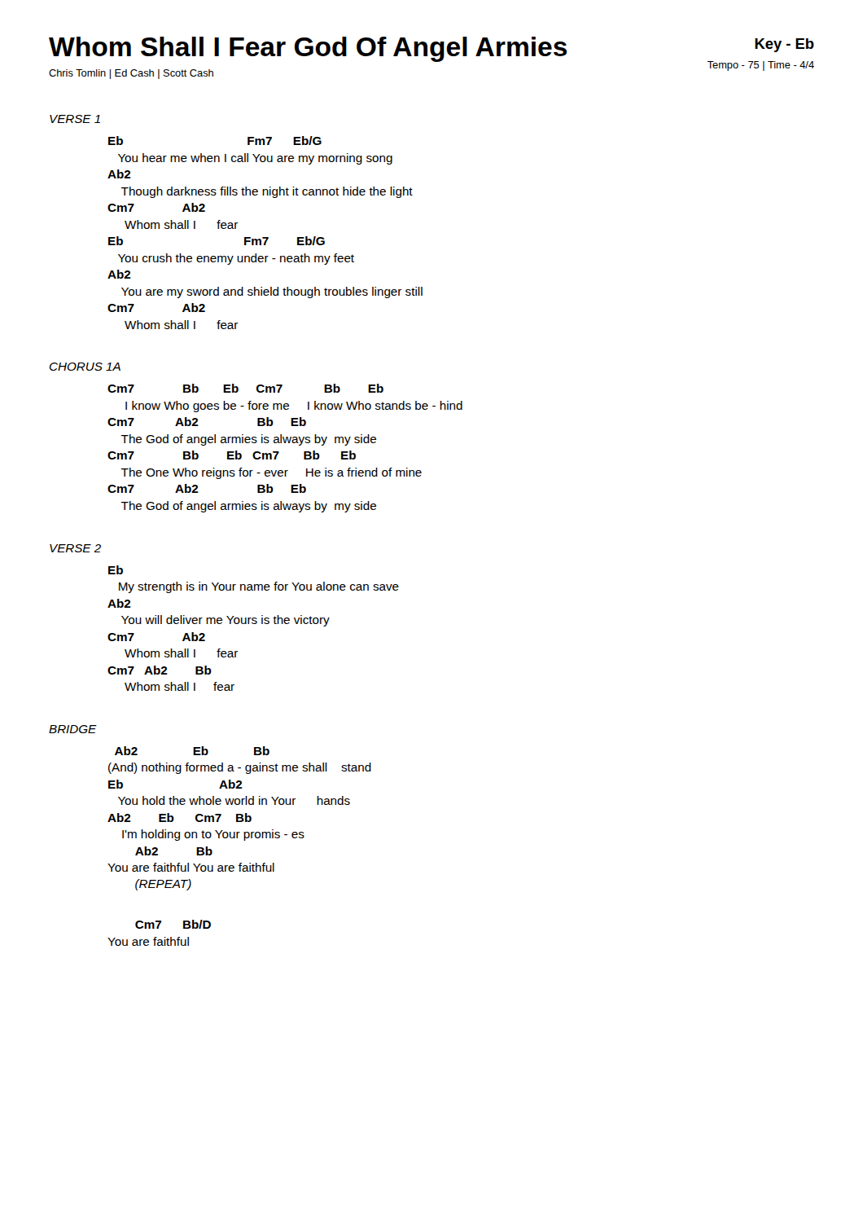Whom Shall I Fear God Of Angel Armies
Chris Tomlin | Ed Cash | Scott Cash
Key - Eb
Tempo - 75 | Time - 4/4
VERSE 1
Eb                                    Fm7      Eb/G
   You hear me when I call You are my morning song
Ab2
    Though darkness fills the night it cannot hide the light
Cm7              Ab2
     Whom shall I      fear
Eb                                   Fm7        Eb/G
   You crush the enemy under - neath my feet
Ab2
    You are my sword and shield though troubles linger still
Cm7              Ab2
     Whom shall I      fear
CHORUS 1A
Cm7              Bb       Eb     Cm7            Bb        Eb
     I know Who goes be - fore me     I know Who stands be - hind
Cm7            Ab2                 Bb     Eb
    The God of angel armies is always by  my side
Cm7              Bb        Eb   Cm7       Bb      Eb
    The One Who reigns for - ever     He is a friend of mine
Cm7            Ab2                 Bb     Eb
    The God of angel armies is always by  my side
VERSE 2
Eb
   My strength is in Your name for You alone can save
Ab2
    You will deliver me Yours is the victory
Cm7              Ab2
     Whom shall I      fear
Cm7   Ab2        Bb
     Whom shall I     fear
BRIDGE
  Ab2                Eb             Bb
(And) nothing formed a - gainst me shall    stand
Eb                            Ab2
   You hold the whole world in Your      hands
Ab2        Eb      Cm7    Bb
    I'm holding on to Your promis - es
        Ab2           Bb
You are faithful You are faithful
(REPEAT)
        Cm7      Bb/D
You are faithful